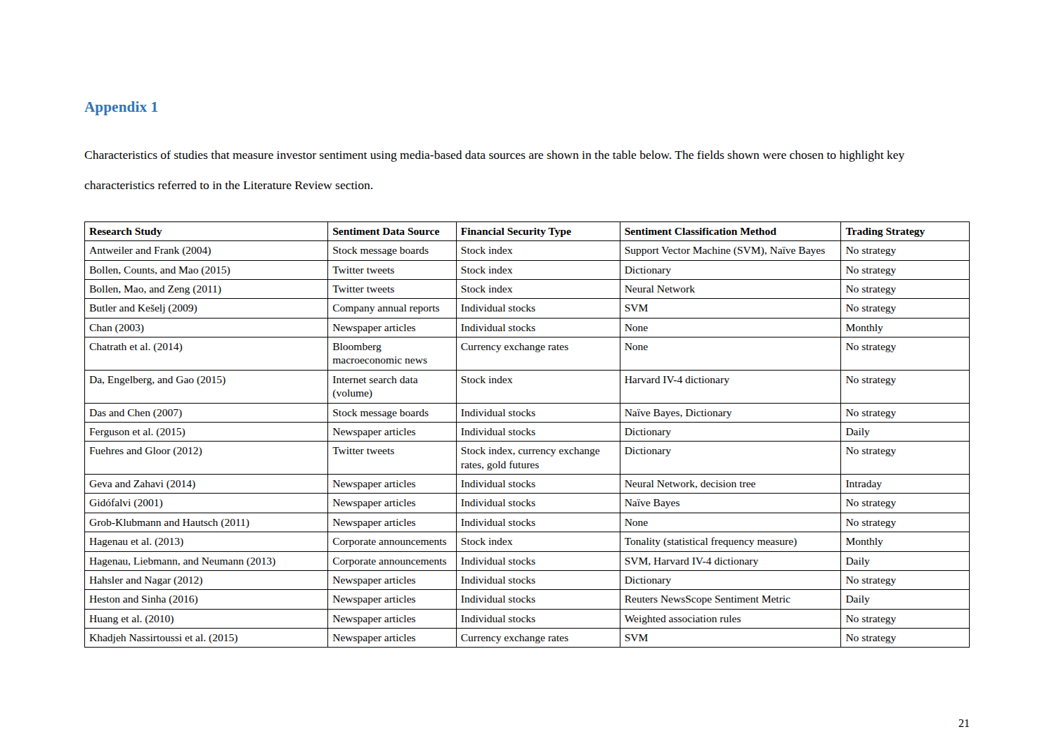Appendix 1
Characteristics of studies that measure investor sentiment using media-based data sources are shown in the table below. The fields shown were chosen to highlight key characteristics referred to in the Literature Review section.
| Research Study | Sentiment Data Source | Financial Security Type | Sentiment Classification Method | Trading Strategy |
| --- | --- | --- | --- | --- |
| Antweiler and Frank (2004) | Stock message boards | Stock index | Support Vector Machine (SVM), Naïve Bayes | No strategy |
| Bollen, Counts, and Mao (2015) | Twitter tweets | Stock index | Dictionary | No strategy |
| Bollen, Mao, and Zeng (2011) | Twitter tweets | Stock index | Neural Network | No strategy |
| Butler and Kešelj (2009) | Company annual reports | Individual stocks | SVM | No strategy |
| Chan (2003) | Newspaper articles | Individual stocks | None | Monthly |
| Chatrath et al. (2014) | Bloomberg macroeconomic news | Currency exchange rates | None | No strategy |
| Da, Engelberg, and Gao (2015) | Internet search data (volume) | Stock index | Harvard IV-4 dictionary | No strategy |
| Das and Chen (2007) | Stock message boards | Individual stocks | Naïve Bayes, Dictionary | No strategy |
| Ferguson et al. (2015) | Newspaper articles | Individual stocks | Dictionary | Daily |
| Fuehres and Gloor (2012) | Twitter tweets | Stock index, currency exchange rates, gold futures | Dictionary | No strategy |
| Geva and Zahavi (2014) | Newspaper articles | Individual stocks | Neural Network, decision tree | Intraday |
| Gidófalvi (2001) | Newspaper articles | Individual stocks | Naïve Bayes | No strategy |
| Grob-Klubmann and Hautsch (2011) | Newspaper articles | Individual stocks | None | No strategy |
| Hagenau et al. (2013) | Corporate announcements | Stock index | Tonality (statistical frequency measure) | Monthly |
| Hagenau, Liebmann, and Neumann (2013) | Corporate announcements | Individual stocks | SVM, Harvard IV-4 dictionary | Daily |
| Hahsler and Nagar (2012) | Newspaper articles | Individual stocks | Dictionary | No strategy |
| Heston and Sinha (2016) | Newspaper articles | Individual stocks | Reuters NewsScope Sentiment Metric | Daily |
| Huang et al. (2010) | Newspaper articles | Individual stocks | Weighted association rules | No strategy |
| Khadjeh Nassirtoussi et al. (2015) | Newspaper articles | Currency exchange rates | SVM | No strategy |
21